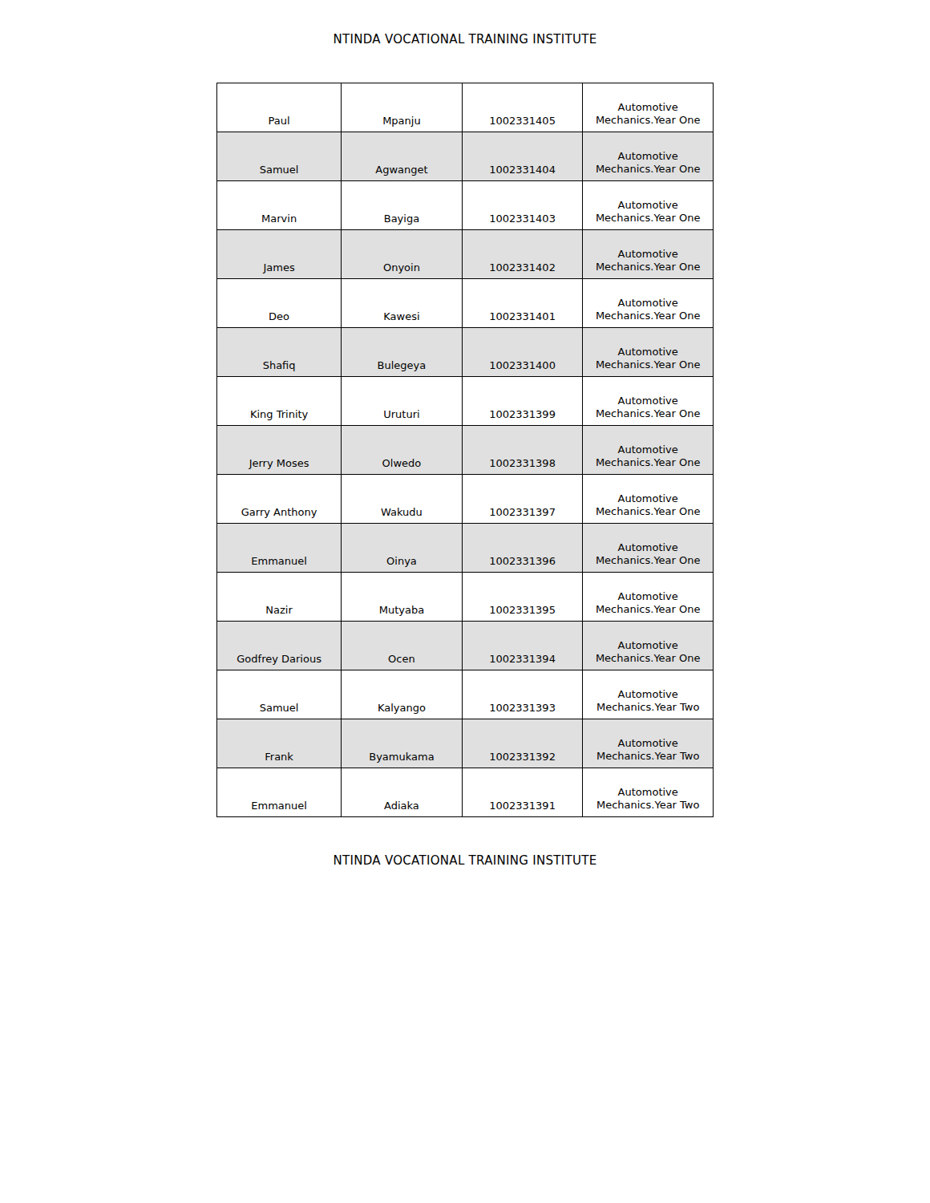NTINDA VOCATIONAL TRAINING INSTITUTE
| Paul | Mpanju | 1002331405 | Automotive Mechanics.Year One |
| Samuel | Agwanget | 1002331404 | Automotive Mechanics.Year One |
| Marvin | Bayiga | 1002331403 | Automotive Mechanics.Year One |
| James | Onyoin | 1002331402 | Automotive Mechanics.Year One |
| Deo | Kawesi | 1002331401 | Automotive Mechanics.Year One |
| Shafiq | Bulegeya | 1002331400 | Automotive Mechanics.Year One |
| King Trinity | Uruturi | 1002331399 | Automotive Mechanics.Year One |
| Jerry Moses | Olwedo | 1002331398 | Automotive Mechanics.Year One |
| Garry Anthony | Wakudu | 1002331397 | Automotive Mechanics.Year One |
| Emmanuel | Oinya | 1002331396 | Automotive Mechanics.Year One |
| Nazir | Mutyaba | 1002331395 | Automotive Mechanics.Year One |
| Godfrey Darious | Ocen | 1002331394 | Automotive Mechanics.Year One |
| Samuel | Kalyango | 1002331393 | Automotive Mechanics.Year Two |
| Frank | Byamukama | 1002331392 | Automotive Mechanics.Year Two |
| Emmanuel | Adiaka | 1002331391 | Automotive Mechanics.Year Two |
NTINDA VOCATIONAL TRAINING INSTITUTE